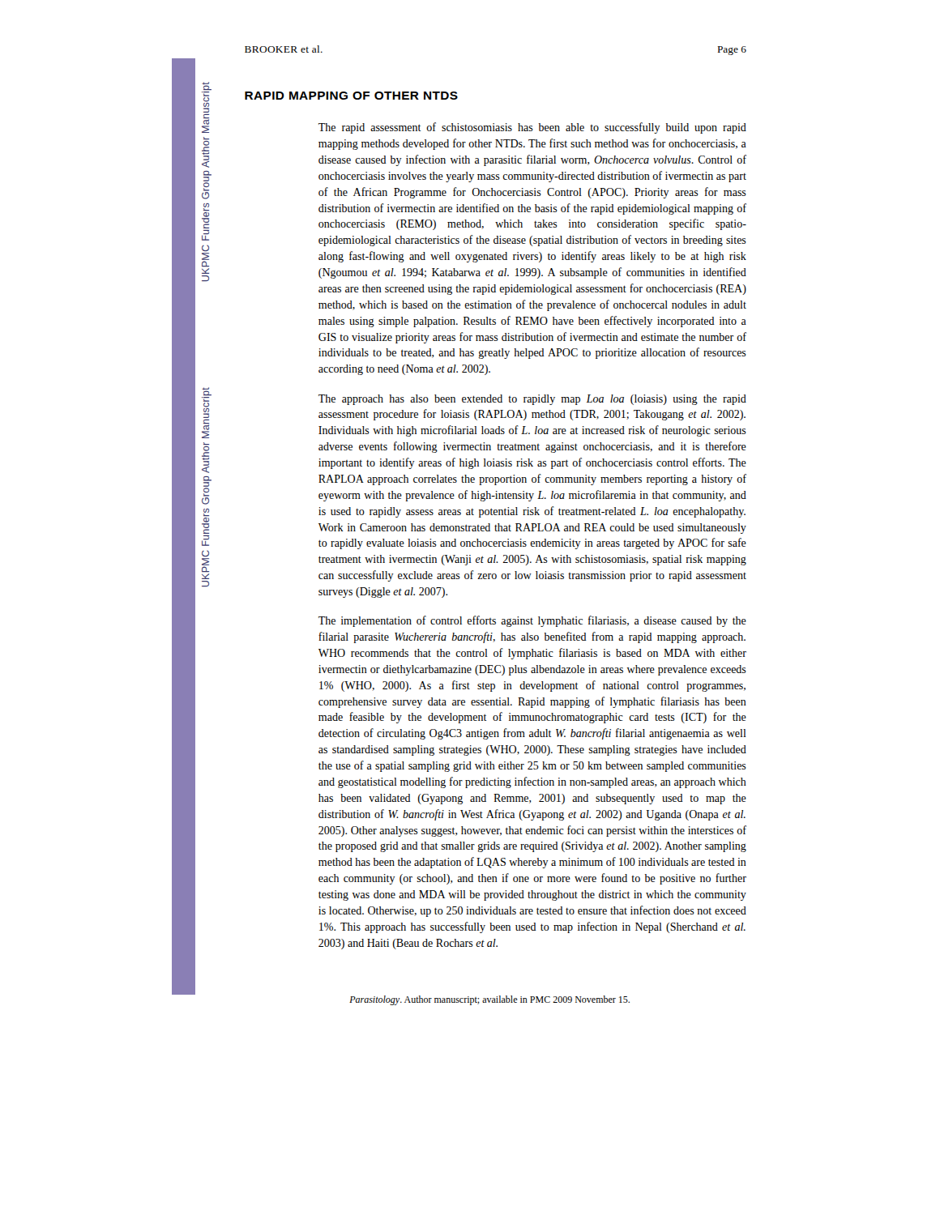UKPMC Funders Group Author Manuscript UKPMC Funders Group Author Manuscript
BROOKER et al.
Page 6
RAPID MAPPING OF OTHER NTDS
The rapid assessment of schistosomiasis has been able to successfully build upon rapid mapping methods developed for other NTDs. The first such method was for onchocerciasis, a disease caused by infection with a parasitic filarial worm, Onchocerca volvulus. Control of onchocerciasis involves the yearly mass community-directed distribution of ivermectin as part of the African Programme for Onchocerciasis Control (APOC). Priority areas for mass distribution of ivermectin are identified on the basis of the rapid epidemiological mapping of onchocerciasis (REMO) method, which takes into consideration specific spatio-epidemiological characteristics of the disease (spatial distribution of vectors in breeding sites along fast-flowing and well oxygenated rivers) to identify areas likely to be at high risk (Ngoumou et al. 1994; Katabarwa et al. 1999). A subsample of communities in identified areas are then screened using the rapid epidemiological assessment for onchocerciasis (REA) method, which is based on the estimation of the prevalence of onchocercal nodules in adult males using simple palpation. Results of REMO have been effectively incorporated into a GIS to visualize priority areas for mass distribution of ivermectin and estimate the number of individuals to be treated, and has greatly helped APOC to prioritize allocation of resources according to need (Noma et al. 2002).
The approach has also been extended to rapidly map Loa loa (loiasis) using the rapid assessment procedure for loiasis (RAPLOA) method (TDR, 2001; Takougang et al. 2002). Individuals with high microfilarial loads of L. loa are at increased risk of neurologic serious adverse events following ivermectin treatment against onchocerciasis, and it is therefore important to identify areas of high loiasis risk as part of onchocerciasis control efforts. The RAPLOA approach correlates the proportion of community members reporting a history of eyeworm with the prevalence of high-intensity L. loa microfilaremia in that community, and is used to rapidly assess areas at potential risk of treatment-related L. loa encephalopathy. Work in Cameroon has demonstrated that RAPLOA and REA could be used simultaneously to rapidly evaluate loiasis and onchocerciasis endemicity in areas targeted by APOC for safe treatment with ivermectin (Wanji et al. 2005). As with schistosomiasis, spatial risk mapping can successfully exclude areas of zero or low loiasis transmission prior to rapid assessment surveys (Diggle et al. 2007).
The implementation of control efforts against lymphatic filariasis, a disease caused by the filarial parasite Wuchereria bancrofti, has also benefited from a rapid mapping approach. WHO recommends that the control of lymphatic filariasis is based on MDA with either ivermectin or diethylcarbamazine (DEC) plus albendazole in areas where prevalence exceeds 1% (WHO, 2000). As a first step in development of national control programmes, comprehensive survey data are essential. Rapid mapping of lymphatic filariasis has been made feasible by the development of immunochromatographic card tests (ICT) for the detection of circulating Og4C3 antigen from adult W. bancrofti filarial antigenaemia as well as standardised sampling strategies (WHO, 2000). These sampling strategies have included the use of a spatial sampling grid with either 25 km or 50 km between sampled communities and geostatistical modelling for predicting infection in non-sampled areas, an approach which has been validated (Gyapong and Remme, 2001) and subsequently used to map the distribution of W. bancrofti in West Africa (Gyapong et al. 2002) and Uganda (Onapa et al. 2005). Other analyses suggest, however, that endemic foci can persist within the interstices of the proposed grid and that smaller grids are required (Srividya et al. 2002). Another sampling method has been the adaptation of LQAS whereby a minimum of 100 individuals are tested in each community (or school), and then if one or more were found to be positive no further testing was done and MDA will be provided throughout the district in which the community is located. Otherwise, up to 250 individuals are tested to ensure that infection does not exceed 1%. This approach has successfully been used to map infection in Nepal (Sherchand et al. 2003) and Haiti (Beau de Rochars et al.
Parasitology. Author manuscript; available in PMC 2009 November 15.